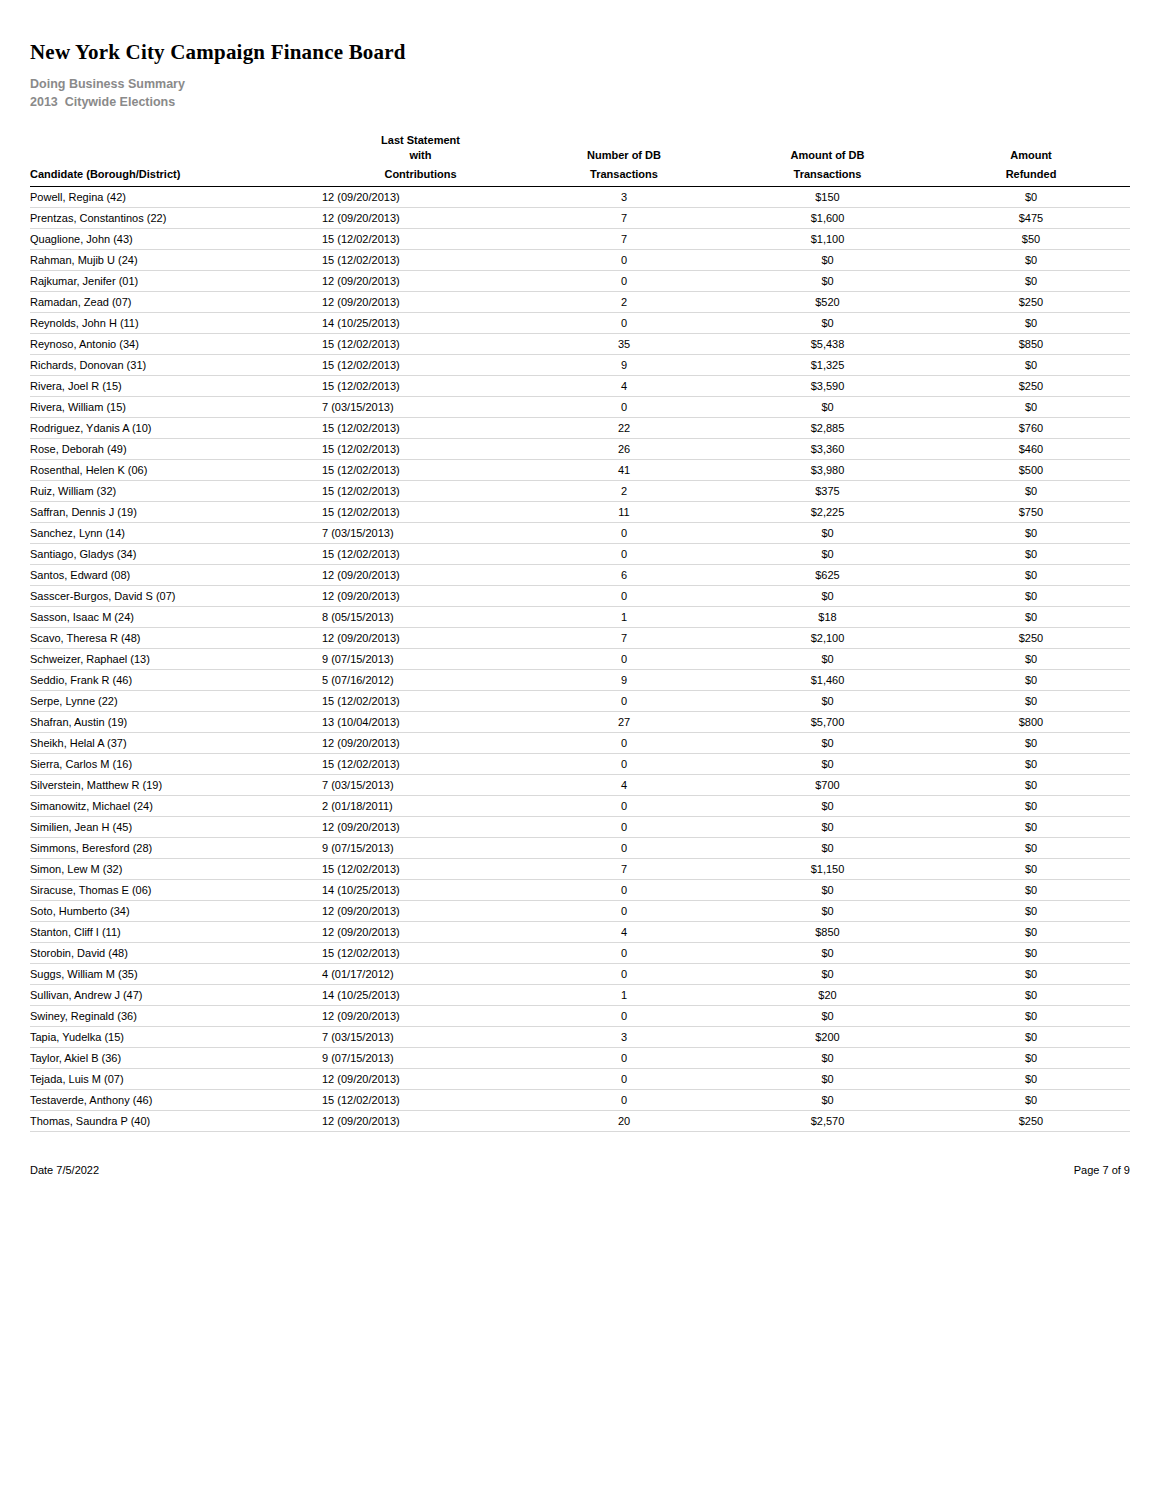New York City Campaign Finance Board
Doing Business Summary
2013 Citywide Elections
| | Last Statement with | Number of DB | Amount of DB | Amount |
| --- | --- | --- | --- | --- |
| Candidate (Borough/District) | Contributions | Transactions | Transactions | Refunded |
| Powell, Regina (42) | 12 (09/20/2013) | 3 | $150 | $0 |
| Prentzas, Constantinos (22) | 12 (09/20/2013) | 7 | $1,600 | $475 |
| Quaglione, John (43) | 15 (12/02/2013) | 7 | $1,100 | $50 |
| Rahman, Mujib U (24) | 15 (12/02/2013) | 0 | $0 | $0 |
| Rajkumar, Jenifer (01) | 12 (09/20/2013) | 0 | $0 | $0 |
| Ramadan, Zead (07) | 12 (09/20/2013) | 2 | $520 | $250 |
| Reynolds, John H (11) | 14 (10/25/2013) | 0 | $0 | $0 |
| Reynoso, Antonio (34) | 15 (12/02/2013) | 35 | $5,438 | $850 |
| Richards, Donovan (31) | 15 (12/02/2013) | 9 | $1,325 | $0 |
| Rivera, Joel R (15) | 15 (12/02/2013) | 4 | $3,590 | $250 |
| Rivera, William (15) | 7 (03/15/2013) | 0 | $0 | $0 |
| Rodriguez, Ydanis A (10) | 15 (12/02/2013) | 22 | $2,885 | $760 |
| Rose, Deborah (49) | 15 (12/02/2013) | 26 | $3,360 | $460 |
| Rosenthal, Helen K (06) | 15 (12/02/2013) | 41 | $3,980 | $500 |
| Ruiz, William (32) | 15 (12/02/2013) | 2 | $375 | $0 |
| Saffran, Dennis J (19) | 15 (12/02/2013) | 11 | $2,225 | $750 |
| Sanchez, Lynn (14) | 7 (03/15/2013) | 0 | $0 | $0 |
| Santiago, Gladys (34) | 15 (12/02/2013) | 0 | $0 | $0 |
| Santos, Edward (08) | 12 (09/20/2013) | 6 | $625 | $0 |
| Sasscer-Burgos, David S (07) | 12 (09/20/2013) | 0 | $0 | $0 |
| Sasson, Isaac M (24) | 8 (05/15/2013) | 1 | $18 | $0 |
| Scavo, Theresa R (48) | 12 (09/20/2013) | 7 | $2,100 | $250 |
| Schweizer, Raphael (13) | 9 (07/15/2013) | 0 | $0 | $0 |
| Seddio, Frank R (46) | 5 (07/16/2012) | 9 | $1,460 | $0 |
| Serpe, Lynne (22) | 15 (12/02/2013) | 0 | $0 | $0 |
| Shafran, Austin (19) | 13 (10/04/2013) | 27 | $5,700 | $800 |
| Sheikh, Helal A (37) | 12 (09/20/2013) | 0 | $0 | $0 |
| Sierra, Carlos M (16) | 15 (12/02/2013) | 0 | $0 | $0 |
| Silverstein, Matthew R (19) | 7 (03/15/2013) | 4 | $700 | $0 |
| Simanowitz, Michael (24) | 2 (01/18/2011) | 0 | $0 | $0 |
| Similien, Jean H (45) | 12 (09/20/2013) | 0 | $0 | $0 |
| Simmons, Beresford (28) | 9 (07/15/2013) | 0 | $0 | $0 |
| Simon, Lew M (32) | 15 (12/02/2013) | 7 | $1,150 | $0 |
| Siracuse, Thomas E (06) | 14 (10/25/2013) | 0 | $0 | $0 |
| Soto, Humberto (34) | 12 (09/20/2013) | 0 | $0 | $0 |
| Stanton, Cliff I (11) | 12 (09/20/2013) | 4 | $850 | $0 |
| Storobin, David (48) | 15 (12/02/2013) | 0 | $0 | $0 |
| Suggs, William M (35) | 4 (01/17/2012) | 0 | $0 | $0 |
| Sullivan, Andrew J (47) | 14 (10/25/2013) | 1 | $20 | $0 |
| Swiney, Reginald (36) | 12 (09/20/2013) | 0 | $0 | $0 |
| Tapia, Yudelka (15) | 7 (03/15/2013) | 3 | $200 | $0 |
| Taylor, Akiel B (36) | 9 (07/15/2013) | 0 | $0 | $0 |
| Tejada, Luis M (07) | 12 (09/20/2013) | 0 | $0 | $0 |
| Testaverde, Anthony (46) | 15 (12/02/2013) | 0 | $0 | $0 |
| Thomas, Saundra P (40) | 12 (09/20/2013) | 20 | $2,570 | $250 |
Date 7/5/2022
Page 7 of 9